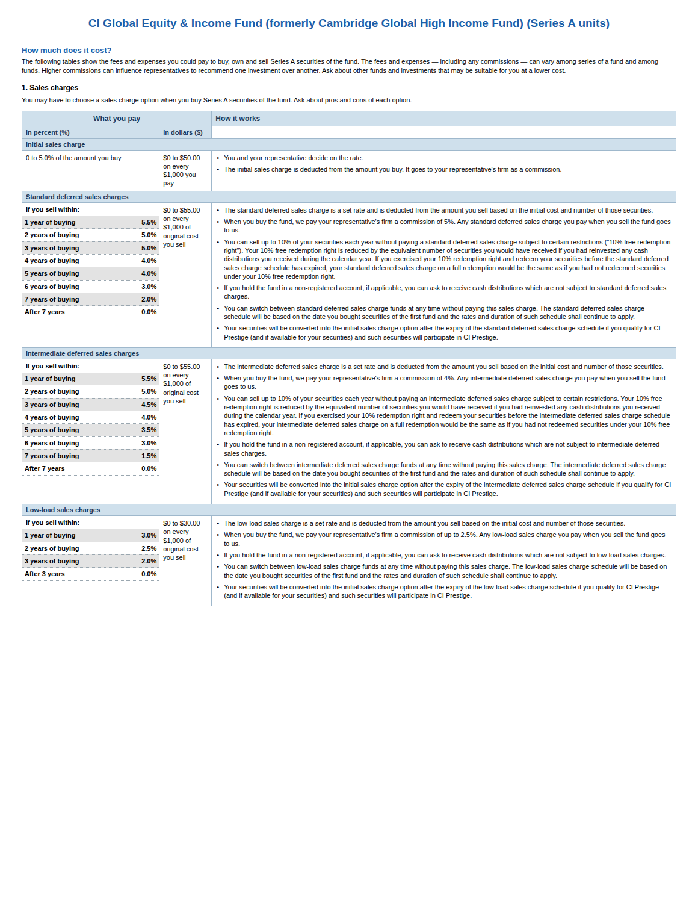CI Global Equity & Income Fund (formerly Cambridge Global High Income Fund) (Series A units)
How much does it cost?
The following tables show the fees and expenses you could pay to buy, own and sell Series A securities of the fund. The fees and expenses — including any commissions — can vary among series of a fund and among funds. Higher commissions can influence representatives to recommend one investment over another. Ask about other funds and investments that may be suitable for you at a lower cost.
1. Sales charges
You may have to choose a sales charge option when you buy Series A securities of the fund. Ask about pros and cons of each option.
| What you pay | How it works |
| in percent (%) | in dollars ($) | |
| Initial sales charge |
| 0 to 5.0% of the amount you buy | $0 to $50.00 on every $1,000 you pay | You and your representative decide on the rate. The initial sales charge is deducted from the amount you buy. It goes to your representative's firm as a commission. |
| Standard deferred sales charges |
| If you sell within: / 1 year of buying / 5.5% / / 2 years of buying / 5.0% / / 3 years of buying / 5.0% / / 4 years of buying / 4.0% / / 5 years of buying / 4.0% / / 6 years of buying / 3.0% / / 7 years of buying / 2.0% / / After 7 years / 0.0% / | $0 to $55.00 on every $1,000 of original cost you sell | The standard deferred sales charge is a set rate and is deducted from the amount you sell based on the initial cost and number of those securities. When you buy the fund, we pay your representative's firm a commission of 5%. Any standard deferred sales charge you pay when you sell the fund goes to us. You can sell up to 10% of your securities each year without paying a standard deferred sales charge subject to certain restrictions ("10% free redemption right"). Your 10% free redemption right is reduced by the equivalent number of securities you would have received if you had reinvested any cash distributions you received during the calendar year. If you exercised your 10% redemption right and redeem your securities before the standard deferred sales charge schedule has expired, your standard deferred sales charge on a full redemption would be the same as if you had not redeemed securities under your 10% free redemption right. If you hold the fund in a non-registered account, if applicable, you can ask to receive cash distributions which are not subject to standard deferred sales charges. You can switch between standard deferred sales charge funds at any time without paying this sales charge. The standard deferred sales charge schedule will be based on the date you bought securities of the first fund and the rates and duration of such schedule shall continue to apply. Your securities will be converted into the initial sales charge option after the expiry of the standard deferred sales charge schedule if you qualify for CI Prestige (and if available for your securities) and such securities will participate in CI Prestige. |
| Intermediate deferred sales charges |
| If you sell within: / 1 year of buying / 5.5% / / 2 years of buying / 5.0% / / 3 years of buying / 4.5% / / 4 years of buying / 4.0% / / 5 years of buying / 3.5% / / 6 years of buying / 3.0% / / 7 years of buying / 1.5% / / After 7 years / 0.0% / | $0 to $55.00 on every $1,000 of original cost you sell | The intermediate deferred sales charge is a set rate and is deducted from the amount you sell based on the initial cost and number of those securities. When you buy the fund, we pay your representative's firm a commission of 4%. Any intermediate deferred sales charge you pay when you sell the fund goes to us. You can sell up to 10% of your securities each year without paying an intermediate deferred sales charge subject to certain restrictions. Your 10% free redemption right is reduced by the equivalent number of securities you would have received if you had reinvested any cash distributions you received during the calendar year. If you exercised your 10% redemption right and redeem your securities before the intermediate deferred sales charge schedule has expired, your intermediate deferred sales charge on a full redemption would be the same as if you had not redeemed securities under your 10% free redemption right. If you hold the fund in a non-registered account, if applicable, you can ask to receive cash distributions which are not subject to intermediate deferred sales charges. You can switch between intermediate deferred sales charge funds at any time without paying this sales charge. The intermediate deferred sales charge schedule will be based on the date you bought securities of the first fund and the rates and duration of such schedule shall continue to apply. Your securities will be converted into the initial sales charge option after the expiry of the intermediate deferred sales charge schedule if you qualify for CI Prestige (and if available for your securities) and such securities will participate in CI Prestige. |
| Low-load sales charges |
| If you sell within: / 1 year of buying / 3.0% / / 2 years of buying / 2.5% / / 3 years of buying / 2.0% / / After 3 years / 0.0% / | $0 to $30.00 on every $1,000 of original cost you sell | The low-load sales charge is a set rate and is deducted from the amount you sell based on the initial cost and number of those securities. When you buy the fund, we pay your representative's firm a commission of up to 2.5%. Any low-load sales charge you pay when you sell the fund goes to us. If you hold the fund in a non-registered account, if applicable, you can ask to receive cash distributions which are not subject to low-load sales charges. You can switch between low-load sales charge funds at any time without paying this sales charge. The low-load sales charge schedule will be based on the date you bought securities of the first fund and the rates and duration of such schedule shall continue to apply. Your securities will be converted into the initial sales charge option after the expiry of the low-load sales charge schedule if you qualify for CI Prestige (and if available for your securities) and such securities will participate in CI Prestige. |